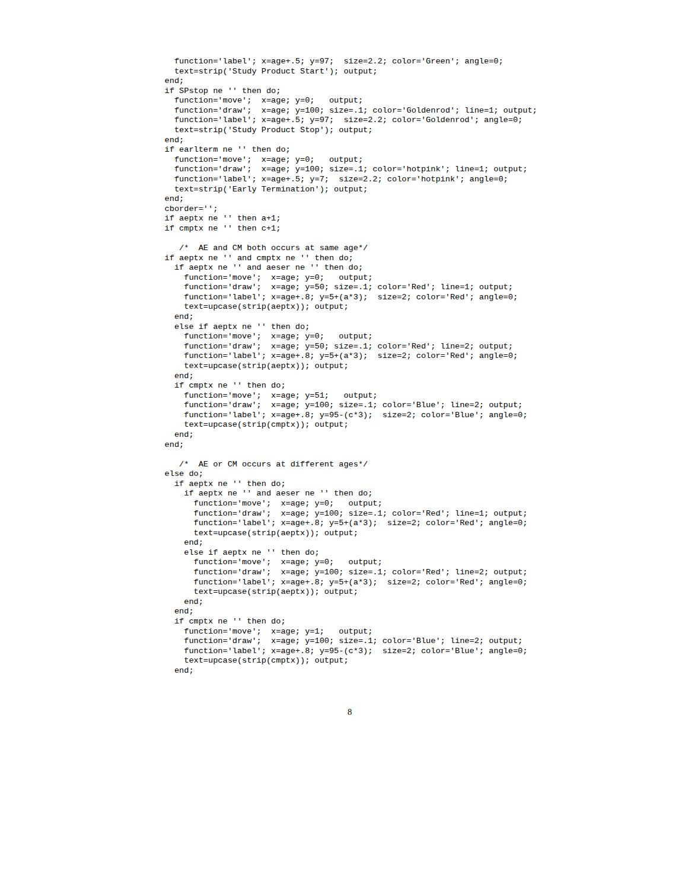function='label'; x=age+.5; y=97;  size=2.2; color='Green'; angle=0;
  text=strip('Study Product Start'); output;
end;
if SPstop ne '' then do;
  function='move';  x=age; y=0;   output;
  function='draw';  x=age; y=100; size=.1; color='Goldenrod'; line=1; output;
  function='label'; x=age+.5; y=97;  size=2.2; color='Goldenrod'; angle=0;
  text=strip('Study Product Stop'); output;
end;
if earlterm ne '' then do;
  function='move';  x=age; y=0;   output;
  function='draw';  x=age; y=100; size=.1; color='hotpink'; line=1; output;
  function='label'; x=age+.5; y=7;  size=2.2; color='hotpink'; angle=0;
  text=strip('Early Termination'); output;
end;
cborder='';
if aeptx ne '' then a+1;
if cmptx ne '' then c+1;

   /*  AE and CM both occurs at same age*/
if aeptx ne '' and cmptx ne '' then do;
  if aeptx ne '' and aeser ne '' then do;
    function='move';  x=age; y=0;   output;
    function='draw';  x=age; y=50; size=.1; color='Red'; line=1; output;
    function='label'; x=age+.8; y=5+(a*3);  size=2; color='Red'; angle=0;
    text=upcase(strip(aeptx)); output;
  end;
  else if aeptx ne '' then do;
    function='move';  x=age; y=0;   output;
    function='draw';  x=age; y=50; size=.1; color='Red'; line=2; output;
    function='label'; x=age+.8; y=5+(a*3);  size=2; color='Red'; angle=0;
    text=upcase(strip(aeptx)); output;
  end;
  if cmptx ne '' then do;
    function='move';  x=age; y=51;   output;
    function='draw';  x=age; y=100; size=.1; color='Blue'; line=2; output;
    function='label'; x=age+.8; y=95-(c*3);  size=2; color='Blue'; angle=0;
    text=upcase(strip(cmptx)); output;
  end;
end;

   /*  AE or CM occurs at different ages*/
else do;
  if aeptx ne '' then do;
    if aeptx ne '' and aeser ne '' then do;
      function='move';  x=age; y=0;   output;
      function='draw';  x=age; y=100; size=.1; color='Red'; line=1; output;
      function='label'; x=age+.8; y=5+(a*3);  size=2; color='Red'; angle=0;
      text=upcase(strip(aeptx)); output;
    end;
    else if aeptx ne '' then do;
      function='move';  x=age; y=0;   output;
      function='draw';  x=age; y=100; size=.1; color='Red'; line=2; output;
      function='label'; x=age+.8; y=5+(a*3);  size=2; color='Red'; angle=0;
      text=upcase(strip(aeptx)); output;
    end;
  end;
  if cmptx ne '' then do;
    function='move';  x=age; y=1;   output;
    function='draw';  x=age; y=100; size=.1; color='Blue'; line=2; output;
    function='label'; x=age+.8; y=95-(c*3);  size=2; color='Blue'; angle=0;
    text=upcase(strip(cmptx)); output;
  end;
8